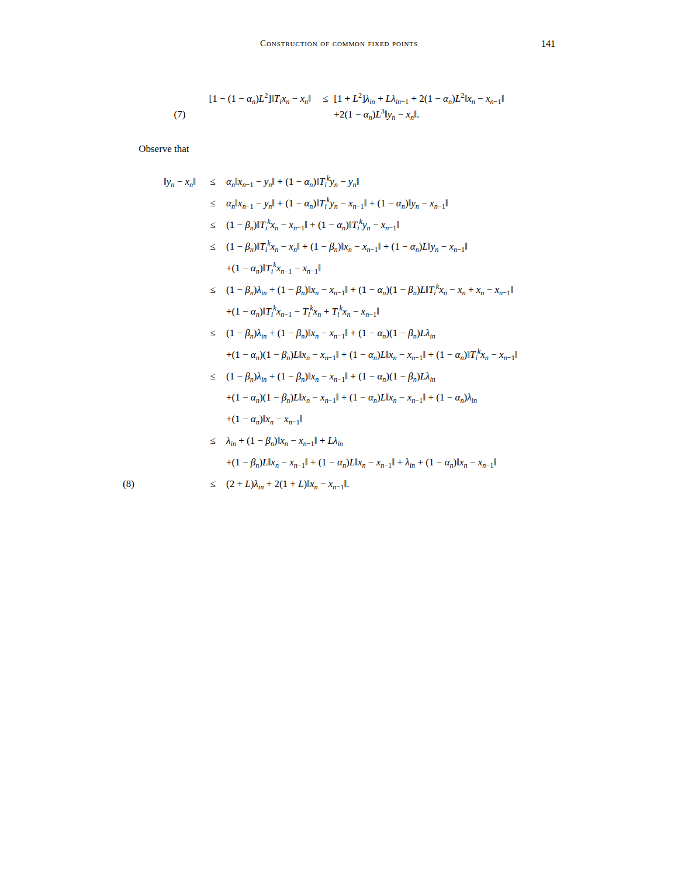Construction of common fixed points 141
| | [1 − (1 − α n ) L 2 ]‖ T i x n − x n ‖ | ≤ | [1 + L 2 ] λ in + Lλ in −1 + 2(1 − α n ) L 2 ‖ x n − x n −1 ‖ |
| (7) | | | +2(1 − α n ) L 3 ‖ y n − x n ‖. |
Observe that
| | ‖ y n − x n ‖ | ≤ | α n ‖ x n −1 − y n ‖ + (1 − α n )‖ T i k y n − y n ‖ |
| | | ≤ | α n ‖ x n −1 − y n ‖ + (1 − α n )‖ T i k y n − x n −1 ‖ + (1 − α n )‖ y n − x n −1 ‖ |
| | | ≤ | (1 − β n )‖ T i k x n − x n −1 ‖ + (1 − α n )‖ T i k y n − x n −1 ‖ |
| | | ≤ | (1 − β n )‖ T i k x n − x n ‖ + (1 − β n )‖ x n − x n −1 ‖ + (1 − α n ) L ‖ y n − x n −1 ‖ |
| | | | +(1 − α n )‖ T i k x n −1 − x n −1 ‖ |
| | | ≤ | (1 − β n ) λ in + (1 − β n )‖ x n − x n −1 ‖ + (1 − α n )(1 − β n ) L ‖ T i k x n − x n + x n − x n −1 ‖ |
| | | | +(1 − α n )‖ T i k x n −1 − T i k x n + T i k x n − x n −1 ‖ |
| | | ≤ | (1 − β n ) λ in + (1 − β n )‖ x n − x n −1 ‖ + (1 − α n )(1 − β n ) Lλ in |
| | | | +(1 − α n )(1 − β n ) L ‖ x n − x n −1 ‖ + (1 − α n ) L ‖ x n − x n −1 ‖ + (1 − α n )‖ T i k x n − x n −1 ‖ |
| | | ≤ | (1 − β n ) λ in + (1 − β n )‖ x n − x n −1 ‖ + (1 − α n )(1 − β n ) Lλ in |
| | | | +(1 − α n )(1 − β n ) L ‖ x n − x n −1 ‖ + (1 − α n ) L ‖ x n − x n −1 ‖ + (1 − α n ) λ in |
| | | | +(1 − α n )‖ x n − x n −1 ‖ |
| | | ≤ | λ in + (1 − β n )‖ x n − x n −1 ‖ + Lλ in |
| | | | +(1 − β n ) L ‖ x n − x n −1 ‖ + (1 − α n ) L ‖ x n − x n −1 ‖ + λ in + (1 − α n )‖ x n − x n −1 ‖ |
| (8) | | ≤ | (2 + L ) λ in + 2(1 + L )‖ x n − x n −1 ‖. |